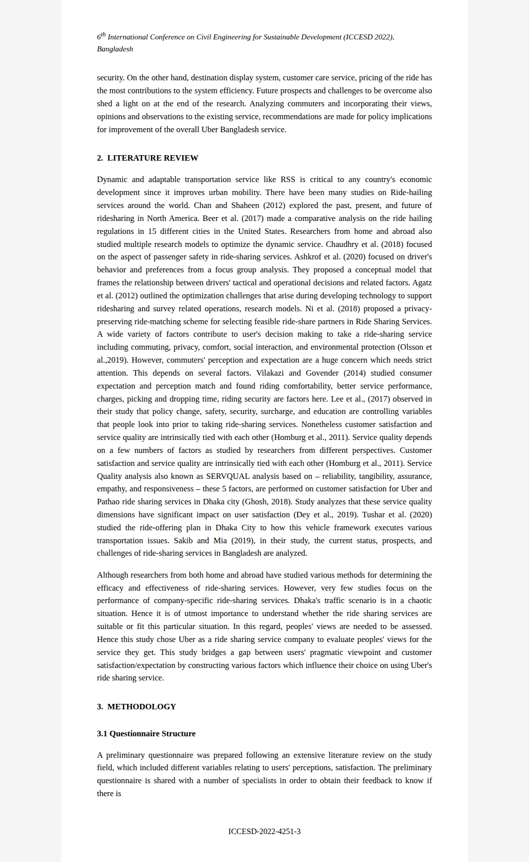6th International Conference on Civil Engineering for Sustainable Development (ICCESD 2022), Bangladesh
security. On the other hand, destination display system, customer care service, pricing of the ride has the most contributions to the system efficiency. Future prospects and challenges to be overcome also shed a light on at the end of the research. Analyzing commuters and incorporating their views, opinions and observations to the existing service, recommendations are made for policy implications for improvement of the overall Uber Bangladesh service.
2. LITERATURE REVIEW
Dynamic and adaptable transportation service like RSS is critical to any country's economic development since it improves urban mobility. There have been many studies on Ride-hailing services around the world. Chan and Shaheen (2012) explored the past, present, and future of ridesharing in North America. Beer et al. (2017) made a comparative analysis on the ride hailing regulations in 15 different cities in the United States. Researchers from home and abroad also studied multiple research models to optimize the dynamic service. Chaudhry et al. (2018) focused on the aspect of passenger safety in ride-sharing services. Ashkrof et al. (2020) focused on driver's behavior and preferences from a focus group analysis. They proposed a conceptual model that frames the relationship between drivers' tactical and operational decisions and related factors. Agatz et al. (2012) outlined the optimization challenges that arise during developing technology to support ridesharing and survey related operations, research models. Ni et al. (2018) proposed a privacy-preserving ride-matching scheme for selecting feasible ride-share partners in Ride Sharing Services. A wide variety of factors contribute to user's decision making to take a ride-sharing service including commuting, privacy, comfort, social interaction, and environmental protection (Olsson et al.,2019). However, commuters' perception and expectation are a huge concern which needs strict attention. This depends on several factors. Vilakazi and Govender (2014) studied consumer expectation and perception match and found riding comfortability, better service performance, charges, picking and dropping time, riding security are factors here. Lee et al., (2017) observed in their study that policy change, safety, security, surcharge, and education are controlling variables that people look into prior to taking ride-sharing services. Nonetheless customer satisfaction and service quality are intrinsically tied with each other (Homburg et al., 2011). Service quality depends on a few numbers of factors as studied by researchers from different perspectives. Customer satisfaction and service quality are intrinsically tied with each other (Homburg et al., 2011). Service Quality analysis also known as SERVQUAL analysis based on – reliability, tangibility, assurance, empathy, and responsiveness – these 5 factors, are performed on customer satisfaction for Uber and Pathao ride sharing services in Dhaka city (Ghosh, 2018). Study analyzes that these service quality dimensions have significant impact on user satisfaction (Dey et al., 2019). Tushar et al. (2020) studied the ride-offering plan in Dhaka City to how this vehicle framework executes various transportation issues. Sakib and Mia (2019), in their study, the current status, prospects, and challenges of ride-sharing services in Bangladesh are analyzed.
Although researchers from both home and abroad have studied various methods for determining the efficacy and effectiveness of ride-sharing services. However, very few studies focus on the performance of company-specific ride-sharing services. Dhaka's traffic scenario is in a chaotic situation. Hence it is of utmost importance to understand whether the ride sharing services are suitable or fit this particular situation. In this regard, peoples' views are needed to be assessed. Hence this study chose Uber as a ride sharing service company to evaluate peoples' views for the service they get. This study bridges a gap between users' pragmatic viewpoint and customer satisfaction/expectation by constructing various factors which influence their choice on using Uber's ride sharing service.
3. METHODOLOGY
3.1 Questionnaire Structure
A preliminary questionnaire was prepared following an extensive literature review on the study field, which included different variables relating to users' perceptions, satisfaction. The preliminary questionnaire is shared with a number of specialists in order to obtain their feedback to know if there is
ICCESD-2022-4251-3